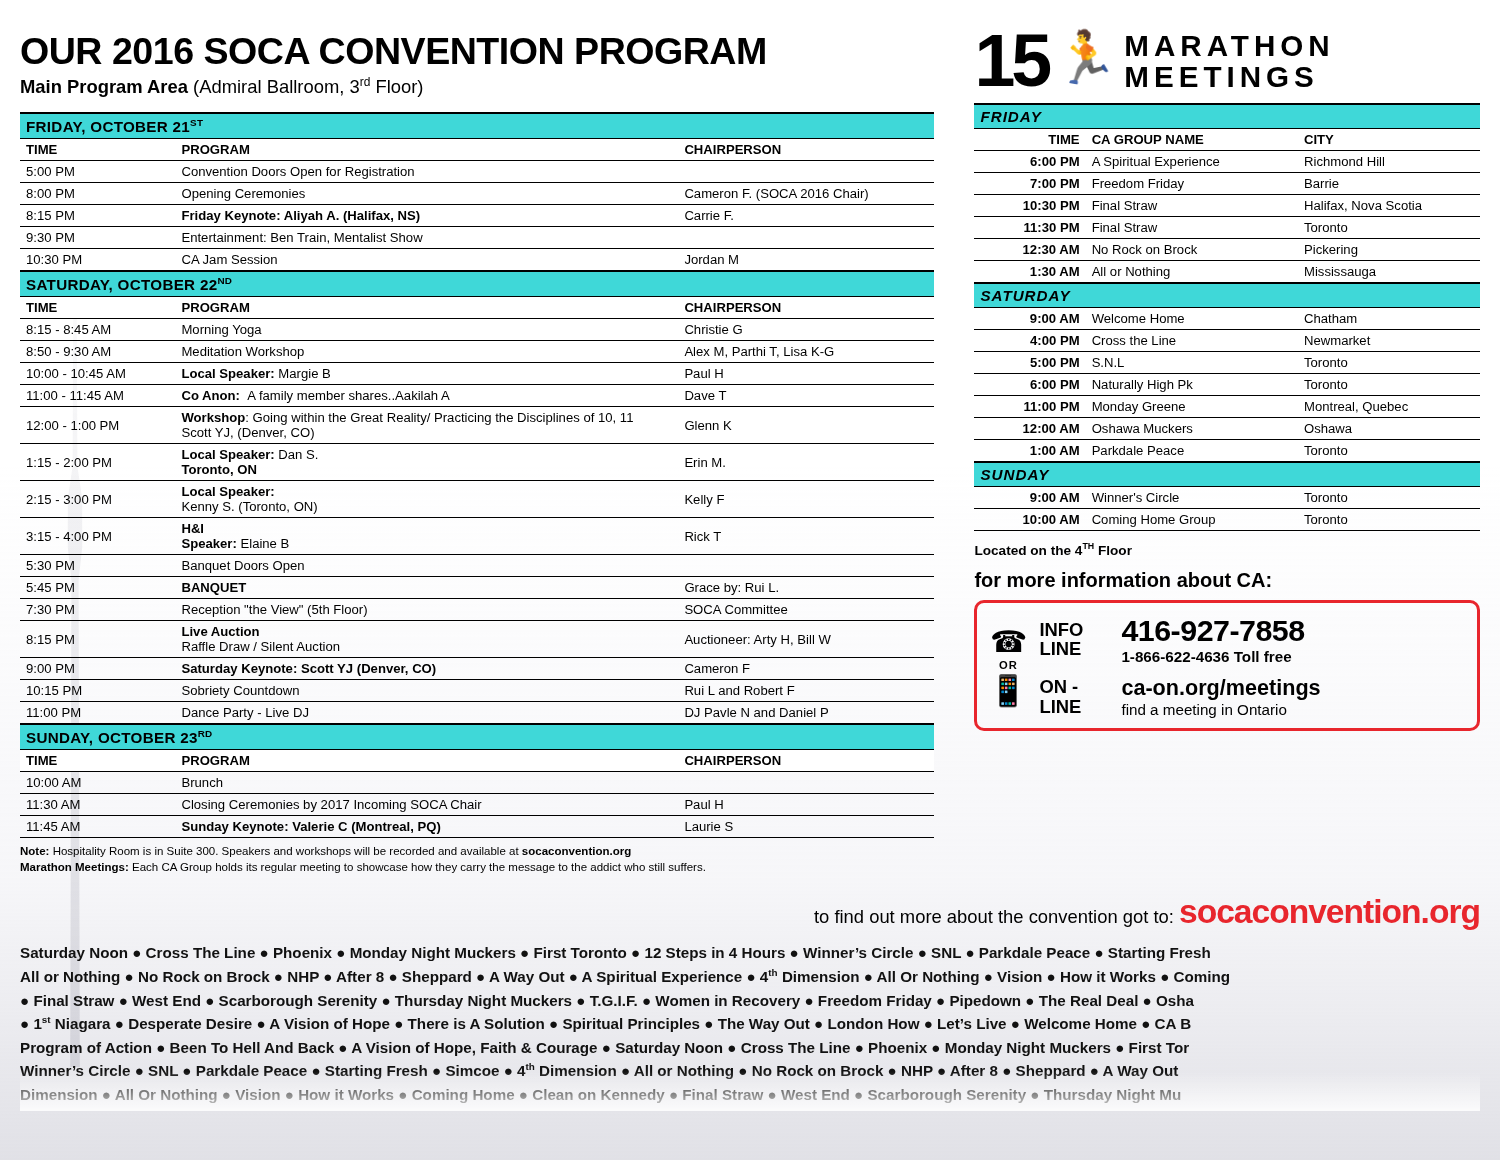OUR 2016 SOCA CONVENTION PROGRAM
Main Program Area (Admiral Ballroom, 3rd Floor)
| FRIDAY, OCTOBER 21 ST |
| --- |
| TIME | PROGRAM | CHAIRPERSON |
| 5:00 PM | Convention Doors Open for Registration | |
| 8:00 PM | Opening Ceremonies | Cameron F. (SOCA 2016 Chair) |
| 8:15 PM | Friday Keynote: Aliyah A. (Halifax, NS) | Carrie F. |
| 9:30 PM | Entertainment: Ben Train, Mentalist Show | |
| 10:30 PM | CA Jam Session | Jordan M |
| SATURDAY, OCTOBER 22 ND |
| TIME | PROGRAM | CHAIRPERSON |
| 8:15 - 8:45 AM | Morning Yoga | Christie G |
| 8:50 - 9:30 AM | Meditation Workshop | Alex M, Parthi T, Lisa K-G |
| 10:00 - 10:45 AM | Local Speaker: Margie B | Paul H |
| 11:00 - 11:45 AM | Co Anon: A family member shares..Aakilah A | Dave T |
| 12:00 - 1:00 PM | Workshop : Going within the Great Reality/ Practicing the Disciplines of 10, 11 Scott YJ, (Denver, CO) | Glenn K |
| 1:15 - 2:00 PM | Local Speaker: Dan S. Toronto, ON | Erin M. |
| 2:15 - 3:00 PM | Local Speaker: Kenny S. (Toronto, ON) | Kelly F |
| 3:15 - 4:00 PM | H&I Speaker: Elaine B | Rick T |
| 5:30 PM | Banquet Doors Open | |
| 5:45 PM | BANQUET | Grace by: Rui L. |
| 7:30 PM | Reception "the View" (5th Floor) | SOCA Committee |
| 8:15 PM | Live Auction Raffle Draw / Silent Auction | Auctioneer: Arty H, Bill W |
| 9:00 PM | Saturday Keynote: Scott YJ (Denver, CO) | Cameron F |
| 10:15 PM | Sobriety Countdown | Rui L and Robert F |
| 11:00 PM | Dance Party - Live DJ | DJ Pavle N and Daniel P |
| SUNDAY, OCTOBER 23 RD |
| TIME | PROGRAM | CHAIRPERSON |
| 10:00 AM | Brunch | |
| 11:30 AM | Closing Ceremonies by 2017 Incoming SOCA Chair | Paul H |
| 11:45 AM | Sunday Keynote: Valerie C (Montreal, PQ) | Laurie S |
Note: Hospitality Room is in Suite 300. Speakers and workshops will be recorded and available at socaconvention.org
Marathon Meetings: Each CA Group holds its regular meeting to showcase how they carry the message to the addict who still suffers.
15
🏃
MARATHON
MEETINGS
| FRIDAY |
| --- |
| TIME | CA GROUP NAME | CITY |
| 6:00 PM | A Spiritual Experience | Richmond Hill |
| 7:00 PM | Freedom Friday | Barrie |
| 10:30 PM | Final Straw | Halifax, Nova Scotia |
| 11:30 PM | Final Straw | Toronto |
| 12:30 AM | No Rock on Brock | Pickering |
| 1:30 AM | All or Nothing | Mississauga |
| SATURDAY |
| 9:00 AM | Welcome Home | Chatham |
| 4:00 PM | Cross the Line | Newmarket |
| 5:00 PM | S.N.L | Toronto |
| 6:00 PM | Naturally High Pk | Toronto |
| 11:00 PM | Monday Greene | Montreal, Quebec |
| 12:00 AM | Oshawa Muckers | Oshawa |
| 1:00 AM | Parkdale Peace | Toronto |
| SUNDAY |
| 9:00 AM | Winner's Circle | Toronto |
| 10:00 AM | Coming Home Group | Toronto |
Located on the 4TH Floor
for more information about CA:
☎
OR
📱
INFO
LINE
416-927-7858
1-866-622-4636 Toll free
ON -
LINE
ca-on.org/meetings
find a meeting in Ontario
to find out more about the convention got to: socaconvention.org
Saturday Noon ● Cross The Line ● Phoenix ● Monday Night Muckers ● First Toronto ● 12 Steps in 4 Hours ● Winner’s Circle ● SNL ● Parkdale Peace ● Starting Fresh
All or Nothing ● No Rock on Brock ● NHP ● After 8 ● Sheppard ● A Way Out ● A Spiritual Experience ● 4th Dimension ● All Or Nothing ● Vision ● How it Works ● Coming
● Final Straw ● West End ● Scarborough Serenity ● Thursday Night Muckers ● T.G.I.F. ● Women in Recovery ● Freedom Friday ● Pipedown ● The Real Deal ● Osha
● 1st Niagara ● Desperate Desire ● A Vision of Hope ● There is A Solution ● Spiritual Principles ● The Way Out ● London How ● Let’s Live ● Welcome Home ● CA B
Program of Action ● Been To Hell And Back ● A Vision of Hope, Faith & Courage ● Saturday Noon ● Cross The Line ● Phoenix ● Monday Night Muckers ● First Tor
Winner’s Circle ● SNL ● Parkdale Peace ● Starting Fresh ● Simcoe ● 4th Dimension ● All or Nothing ● No Rock on Brock ● NHP ● After 8 ● Sheppard ● A Way Out
Dimension ● All Or Nothing ● Vision ● How it Works ● Coming Home ● Clean on Kennedy ● Final Straw ● West End ● Scarborough Serenity ● Thursday Night Mu
Recovery ● Freedom Friday ● Pipedown ● The Real Deal ● Oshawa Muckers ● All or Nothing ● 1st Niagara ● Desperate Desire ● A Vision of Hope ● There is A Solutio
Way Out ● London How ● Let’s Live ● Welcome Home ● CA By the Canal ● The Mission ● Program of Action ● Been To Hell And Back ● A Vision of Hope, Faith & Co